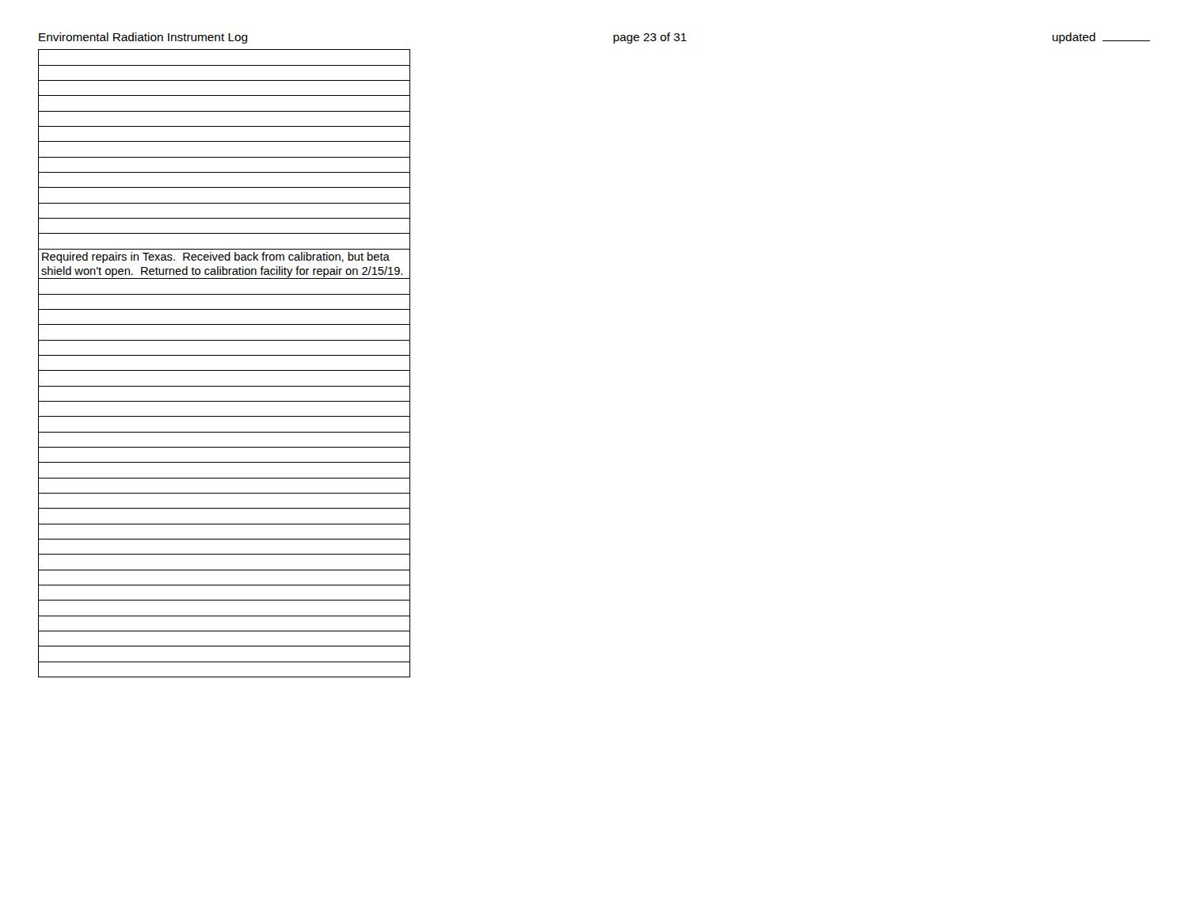Enviromental Radiation Instrument Log
page 23 of 31
updated
| Required repairs in Texas. Received back from calibration, but beta shield won't open. Returned to calibration facility for repair on 2/15/19. |